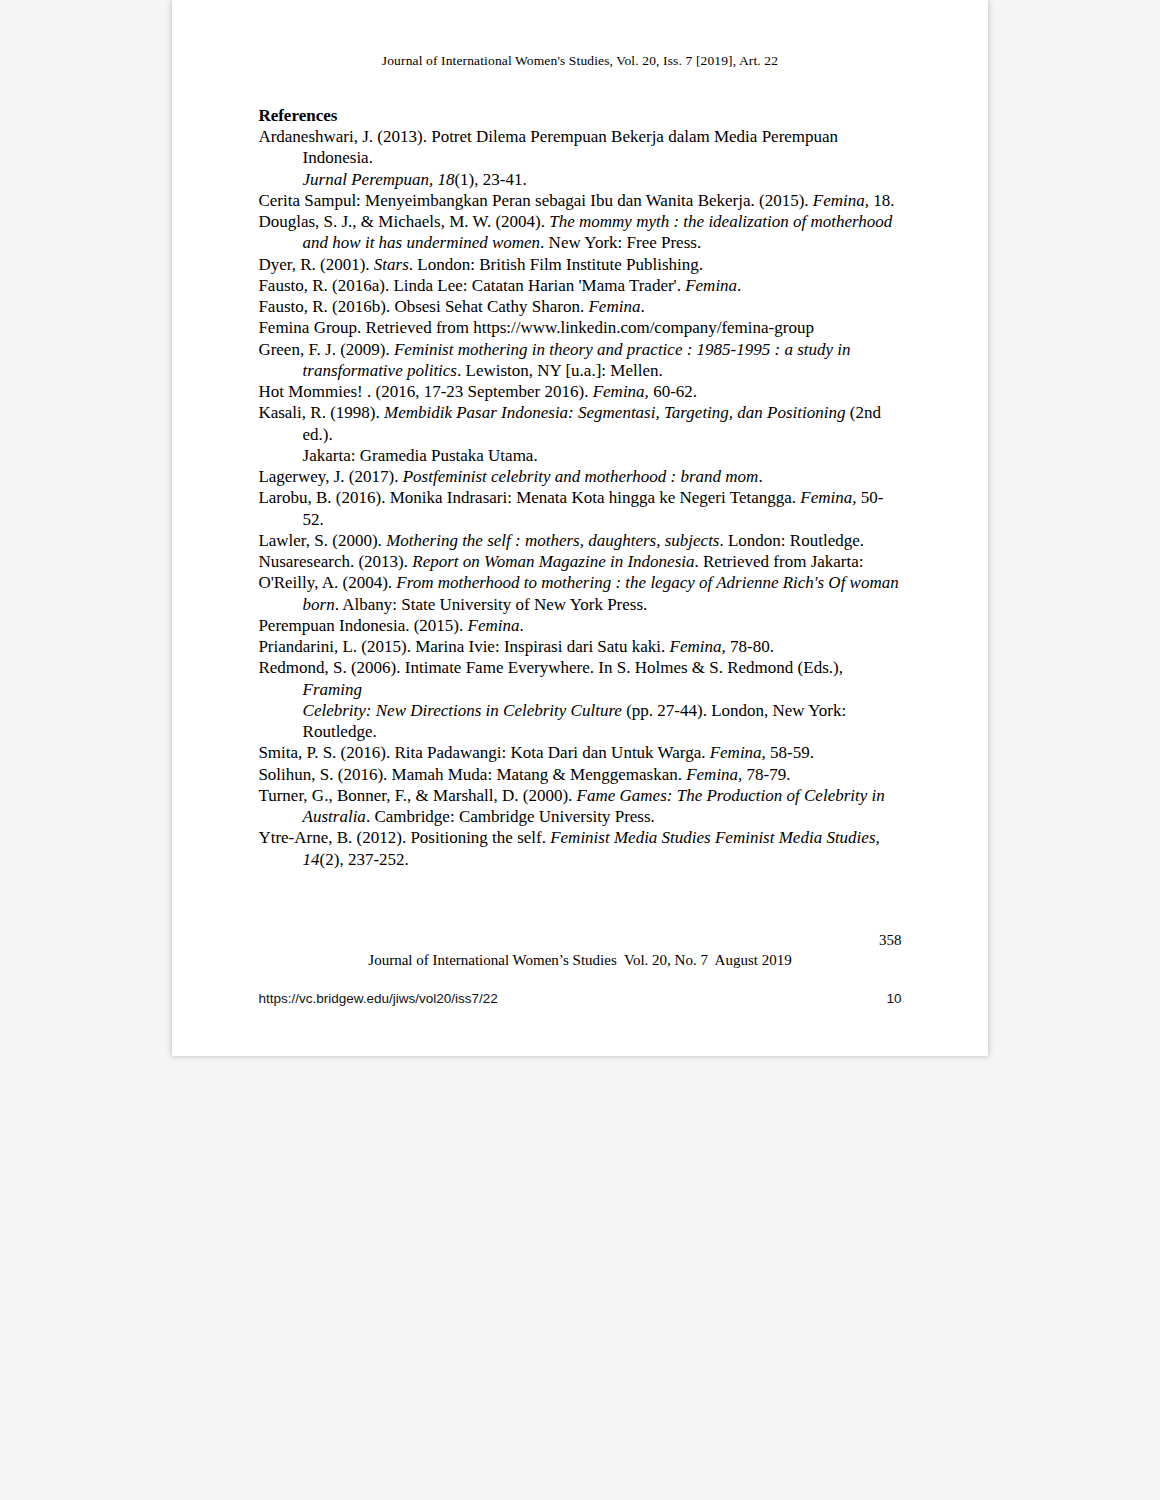Journal of International Women's Studies, Vol. 20, Iss. 7 [2019], Art. 22
References
Ardaneshwari, J. (2013). Potret Dilema Perempuan Bekerja dalam Media Perempuan Indonesia. Jurnal Perempuan, 18(1), 23-41.
Cerita Sampul: Menyeimbangkan Peran sebagai Ibu dan Wanita Bekerja. (2015). Femina, 18.
Douglas, S. J., & Michaels, M. W. (2004). The mommy myth : the idealization of motherhood and how it has undermined women. New York: Free Press.
Dyer, R. (2001). Stars. London: British Film Institute Publishing.
Fausto, R. (2016a). Linda Lee: Catatan Harian 'Mama Trader'. Femina.
Fausto, R. (2016b). Obsesi Sehat Cathy Sharon. Femina.
Femina Group. Retrieved from https://www.linkedin.com/company/femina-group
Green, F. J. (2009). Feminist mothering in theory and practice : 1985-1995 : a study in transformative politics. Lewiston, NY [u.a.]: Mellen.
Hot Mommies! . (2016, 17-23 September 2016). Femina, 60-62.
Kasali, R. (1998). Membidik Pasar Indonesia: Segmentasi, Targeting, dan Positioning (2nd ed.). Jakarta: Gramedia Pustaka Utama.
Lagerwey, J. (2017). Postfeminist celebrity and motherhood : brand mom.
Larobu, B. (2016). Monika Indrasari: Menata Kota hingga ke Negeri Tetangga. Femina, 50-52.
Lawler, S. (2000). Mothering the self : mothers, daughters, subjects. London: Routledge.
Nusaresearch. (2013). Report on Woman Magazine in Indonesia. Retrieved from Jakarta:
O'Reilly, A. (2004). From motherhood to mothering : the legacy of Adrienne Rich's Of woman born. Albany: State University of New York Press.
Perempuan Indonesia. (2015). Femina.
Priandarini, L. (2015). Marina Ivie: Inspirasi dari Satu kaki. Femina, 78-80.
Redmond, S. (2006). Intimate Fame Everywhere. In S. Holmes & S. Redmond (Eds.), Framing Celebrity: New Directions in Celebrity Culture (pp. 27-44). London, New York: Routledge.
Smita, P. S. (2016). Rita Padawangi: Kota Dari dan Untuk Warga. Femina, 58-59.
Solihun, S. (2016). Mamah Muda: Matang & Menggemaskan. Femina, 78-79.
Turner, G., Bonner, F., & Marshall, D. (2000). Fame Games: The Production of Celebrity in Australia. Cambridge: Cambridge University Press.
Ytre-Arne, B. (2012). Positioning the self. Feminist Media Studies Feminist Media Studies, 14(2), 237-252.
358
Journal of International Women’s Studies Vol. 20, No. 7 August 2019
https://vc.bridgew.edu/jiws/vol20/iss7/22 10